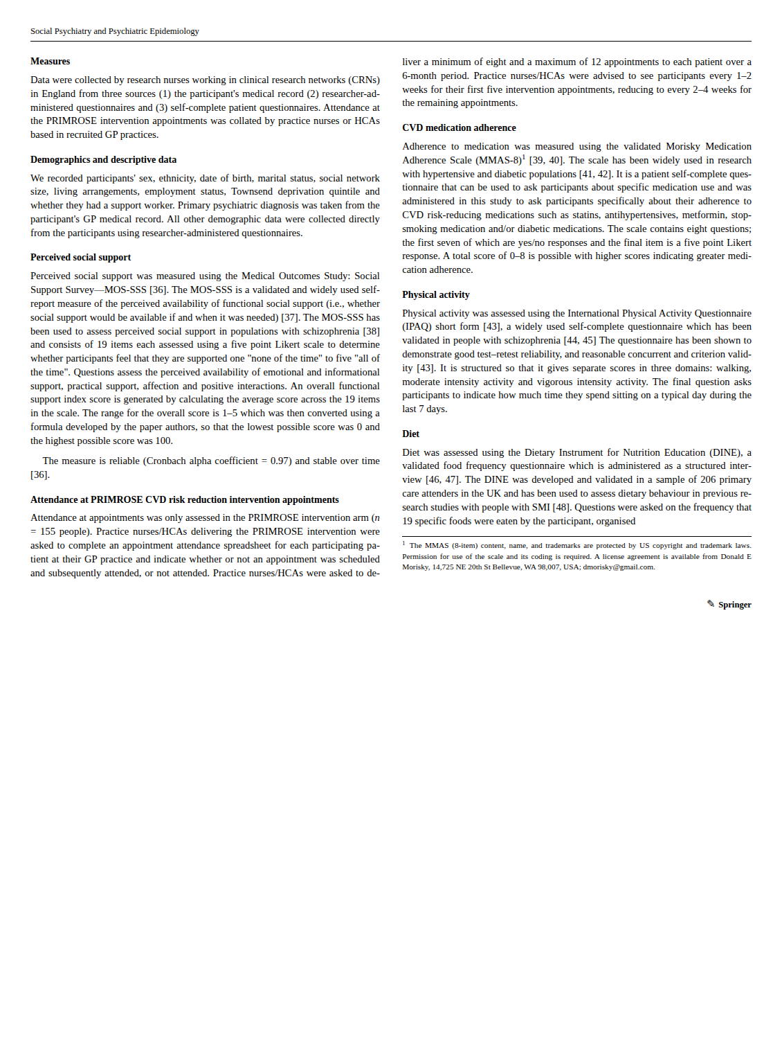Social Psychiatry and Psychiatric Epidemiology
Measures
Data were collected by research nurses working in clinical research networks (CRNs) in England from three sources (1) the participant's medical record (2) researcher-administered questionnaires and (3) self-complete patient questionnaires. Attendance at the PRIMROSE intervention appointments was collated by practice nurses or HCAs based in recruited GP practices.
Demographics and descriptive data
We recorded participants' sex, ethnicity, date of birth, marital status, social network size, living arrangements, employment status, Townsend deprivation quintile and whether they had a support worker. Primary psychiatric diagnosis was taken from the participant's GP medical record. All other demographic data were collected directly from the participants using researcher-administered questionnaires.
Perceived social support
Perceived social support was measured using the Medical Outcomes Study: Social Support Survey—MOS-SSS [36]. The MOS-SSS is a validated and widely used self-report measure of the perceived availability of functional social support (i.e., whether social support would be available if and when it was needed) [37]. The MOS-SSS has been used to assess perceived social support in populations with schizophrenia [38] and consists of 19 items each assessed using a five point Likert scale to determine whether participants feel that they are supported one "none of the time" to five "all of the time". Questions assess the perceived availability of emotional and informational support, practical support, affection and positive interactions. An overall functional support index score is generated by calculating the average score across the 19 items in the scale. The range for the overall score is 1–5 which was then converted using a formula developed by the paper authors, so that the lowest possible score was 0 and the highest possible score was 100.
The measure is reliable (Cronbach alpha coefficient = 0.97) and stable over time [36].
Attendance at PRIMROSE CVD risk reduction intervention appointments
Attendance at appointments was only assessed in the PRIMROSE intervention arm (n = 155 people). Practice nurses/HCAs delivering the PRIMROSE intervention were asked to complete an appointment attendance spreadsheet for each participating patient at their GP practice and indicate whether or not an appointment was scheduled and subsequently attended, or not attended. Practice nurses/HCAs were asked to deliver a minimum of eight and a maximum of 12 appointments to each patient over a 6-month period. Practice nurses/HCAs were advised to see participants every 1–2 weeks for their first five intervention appointments, reducing to every 2–4 weeks for the remaining appointments.
CVD medication adherence
Adherence to medication was measured using the validated Morisky Medication Adherence Scale (MMAS-8)1 [39, 40]. The scale has been widely used in research with hypertensive and diabetic populations [41, 42]. It is a patient self-complete questionnaire that can be used to ask participants about specific medication use and was administered in this study to ask participants specifically about their adherence to CVD risk-reducing medications such as statins, antihypertensives, metformin, stop-smoking medication and/or diabetic medications. The scale contains eight questions; the first seven of which are yes/no responses and the final item is a five point Likert response. A total score of 0–8 is possible with higher scores indicating greater medication adherence.
Physical activity
Physical activity was assessed using the International Physical Activity Questionnaire (IPAQ) short form [43], a widely used self-complete questionnaire which has been validated in people with schizophrenia [44, 45] The questionnaire has been shown to demonstrate good test–retest reliability, and reasonable concurrent and criterion validity [43]. It is structured so that it gives separate scores in three domains: walking, moderate intensity activity and vigorous intensity activity. The final question asks participants to indicate how much time they spend sitting on a typical day during the last 7 days.
Diet
Diet was assessed using the Dietary Instrument for Nutrition Education (DINE), a validated food frequency questionnaire which is administered as a structured interview [46, 47]. The DINE was developed and validated in a sample of 206 primary care attenders in the UK and has been used to assess dietary behaviour in previous research studies with people with SMI [48]. Questions were asked on the frequency that 19 specific foods were eaten by the participant, organised
1 The MMAS (8-item) content, name, and trademarks are protected by US copyright and trademark laws. Permission for use of the scale and its coding is required. A license agreement is available from Donald E Morisky, 14,725 NE 20th St Bellevue, WA 98,007, USA; dmorisky@gmail.com.
✎Springer